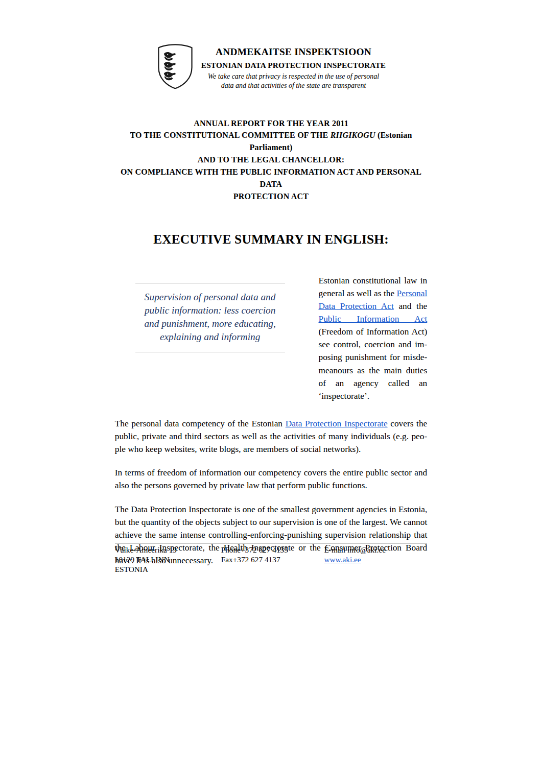ANDMEKAITSE INSPEKTSIOON
ESTONIAN DATA PROTECTION INSPECTORATE
We take care that privacy is respected in the use of personal
data and that activities of the state are transparent
ANNUAL REPORT FOR THE YEAR 2011
TO THE CONSTITUTIONAL COMMITTEE OF THE RIIGIKOGU (Estonian Parliament)
AND TO THE LEGAL CHANCELLOR:
ON COMPLIANCE WITH THE PUBLIC INFORMATION ACT AND PERSONAL DATA
PROTECTION ACT
EXECUTIVE SUMMARY IN ENGLISH:
Supervision of personal data and public information: less coercion and punishment, more educating, explaining and informing
Estonian constitutional law in general as well as the Personal Data Protection Act and the Public Information Act (Freedom of Information Act) see control, coercion and imposing punishment for misdemeanours as the main duties of an agency called an ‘inspectorate’.
The personal data competency of the Estonian Data Protection Inspectorate covers the public, private and third sectors as well as the activities of many individuals (e.g. people who keep websites, write blogs, are members of social networks).
In terms of freedom of information our competency covers the entire public sector and also the persons governed by private law that perform public functions.
The Data Protection Inspectorate is one of the smallest government agencies in Estonia, but the quantity of the objects subject to our supervision is one of the largest. We cannot achieve the same intense controlling-enforcing-punishing supervision relationship that the Labour Inspectorate, the Health Inspectorate or the Consumer Protection Board have. It is also unnecessary.
| Väike-Ameerika 19 | Phone+372 627 4135 | E-mail info@aki.ee |
| 10129 TALLINN | Fax+372 627 4137 | www.aki.ee |
| ESTONIA | | |